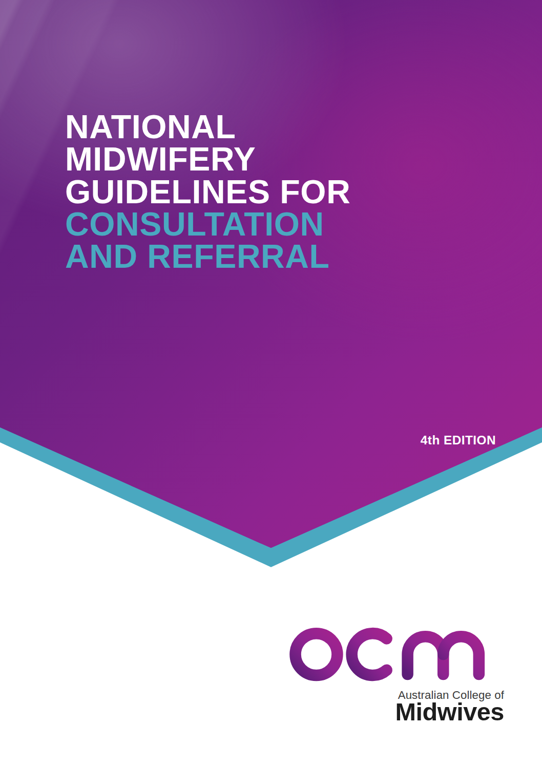National Midwifery Guidelines for Consultation and Referral
4th EDITION
Australian College of Midwives